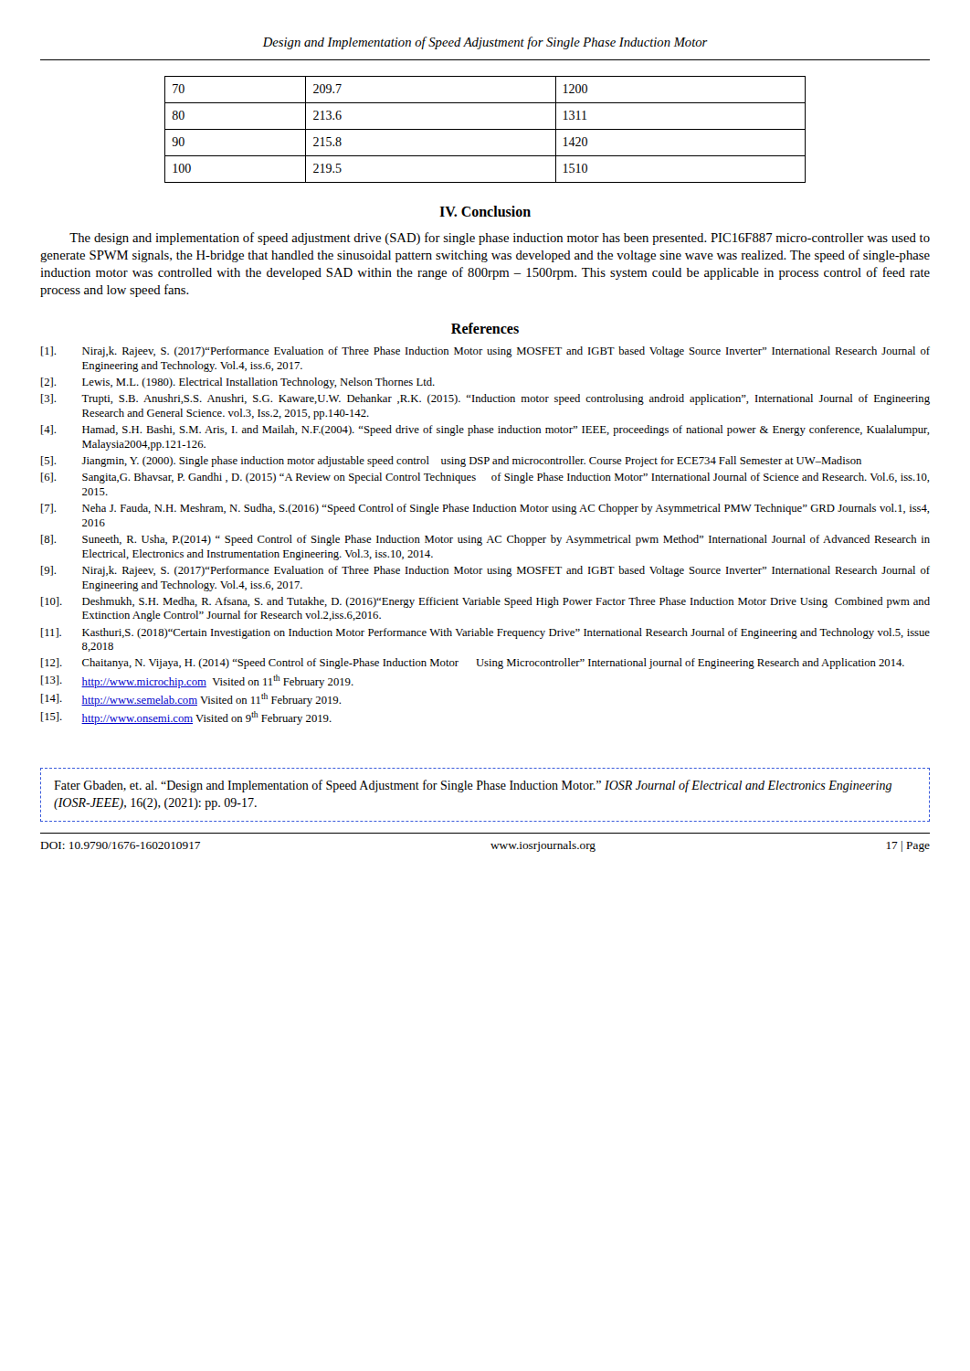Design and Implementation of Speed Adjustment for Single Phase Induction Motor
| 70 | 209.7 | 1200 |
| 80 | 213.6 | 1311 |
| 90 | 215.8 | 1420 |
| 100 | 219.5 | 1510 |
IV. Conclusion
The design and implementation of speed adjustment drive (SAD) for single phase induction motor has been presented. PIC16F887 micro-controller was used to generate SPWM signals, the H-bridge that handled the sinusoidal pattern switching was developed and the voltage sine wave was realized. The speed of single-phase induction motor was controlled with the developed SAD within the range of 800rpm – 1500rpm. This system could be applicable in process control of feed rate process and low speed fans.
References
[1]. Niraj,k. Rajeev, S. (2017)“Performance Evaluation of Three Phase Induction Motor using MOSFET and IGBT based Voltage Source Inverter” International Research Journal of Engineering and Technology. Vol.4, iss.6, 2017.
[2]. Lewis, M.L. (1980). Electrical Installation Technology, Nelson Thornes Ltd.
[3]. Trupti, S.B. Anushri,S.S. Anushri, S.G. Kaware,U.W. Dehankar ,R.K. (2015). “Induction motor speed controlusing android application”, International Journal of Engineering Research and General Science. vol.3, Iss.2, 2015, pp.140-142.
[4]. Hamad, S.H. Bashi, S.M. Aris, I. and Mailah, N.F.(2004). “Speed drive of single phase induction motor” IEEE, proceedings of national power & Energy conference, Kualalumpur, Malaysia2004,pp.121-126.
[5]. Jiangmin, Y. (2000). Single phase induction motor adjustable speed control using DSP and microcontroller. Course Project for ECE734 Fall Semester at UW–Madison
[6]. Sangita,G. Bhavsar, P. Gandhi , D. (2015) “A Review on Special Control Techniques of Single Phase Induction Motor” International Journal of Science and Research. Vol.6, iss.10, 2015.
[7]. Neha J. Fauda, N.H. Meshram, N. Sudha, S.(2016) “Speed Control of Single Phase Induction Motor using AC Chopper by Asymmetrical PMW Technique” GRD Journals vol.1, iss4, 2016
[8]. Suneeth, R. Usha, P.(2014) “ Speed Control of Single Phase Induction Motor using AC Chopper by Asymmetrical pwm Method” International Journal of Advanced Research in Electrical, Electronics and Instrumentation Engineering. Vol.3, iss.10, 2014.
[9]. Niraj,k. Rajeev, S. (2017)“Performance Evaluation of Three Phase Induction Motor using MOSFET and IGBT based Voltage Source Inverter” International Research Journal of Engineering and Technology. Vol.4, iss.6, 2017.
[10]. Deshmukh, S.H. Medha, R. Afsana, S. and Tutakhe, D. (2016)“Energy Efficient Variable Speed High Power Factor Three Phase Induction Motor Drive Using Combined pwm and Extinction Angle Control” Journal for Research vol.2,iss.6,2016.
[11]. Kasthuri,S. (2018)“Certain Investigation on Induction Motor Performance With Variable Frequency Drive” International Research Journal of Engineering and Technology vol.5, issue 8,2018
[12]. Chaitanya, N. Vijaya, H. (2014) “Speed Control of Single-Phase Induction Motor Using Microcontroller” International journal of Engineering Research and Application 2014.
[13]. http://www.microchip.com Visited on 11th February 2019.
[14]. http://www.semelab.com Visited on 11th February 2019.
[15]. http://www.onsemi.com Visited on 9th February 2019.
Fater Gbaden, et. al. “Design and Implementation of Speed Adjustment for Single Phase Induction Motor.” IOSR Journal of Electrical and Electronics Engineering (IOSR-JEEE), 16(2), (2021): pp. 09-17.
DOI: 10.9790/1676-1602010917
www.iosrjournals.org
17 | Page